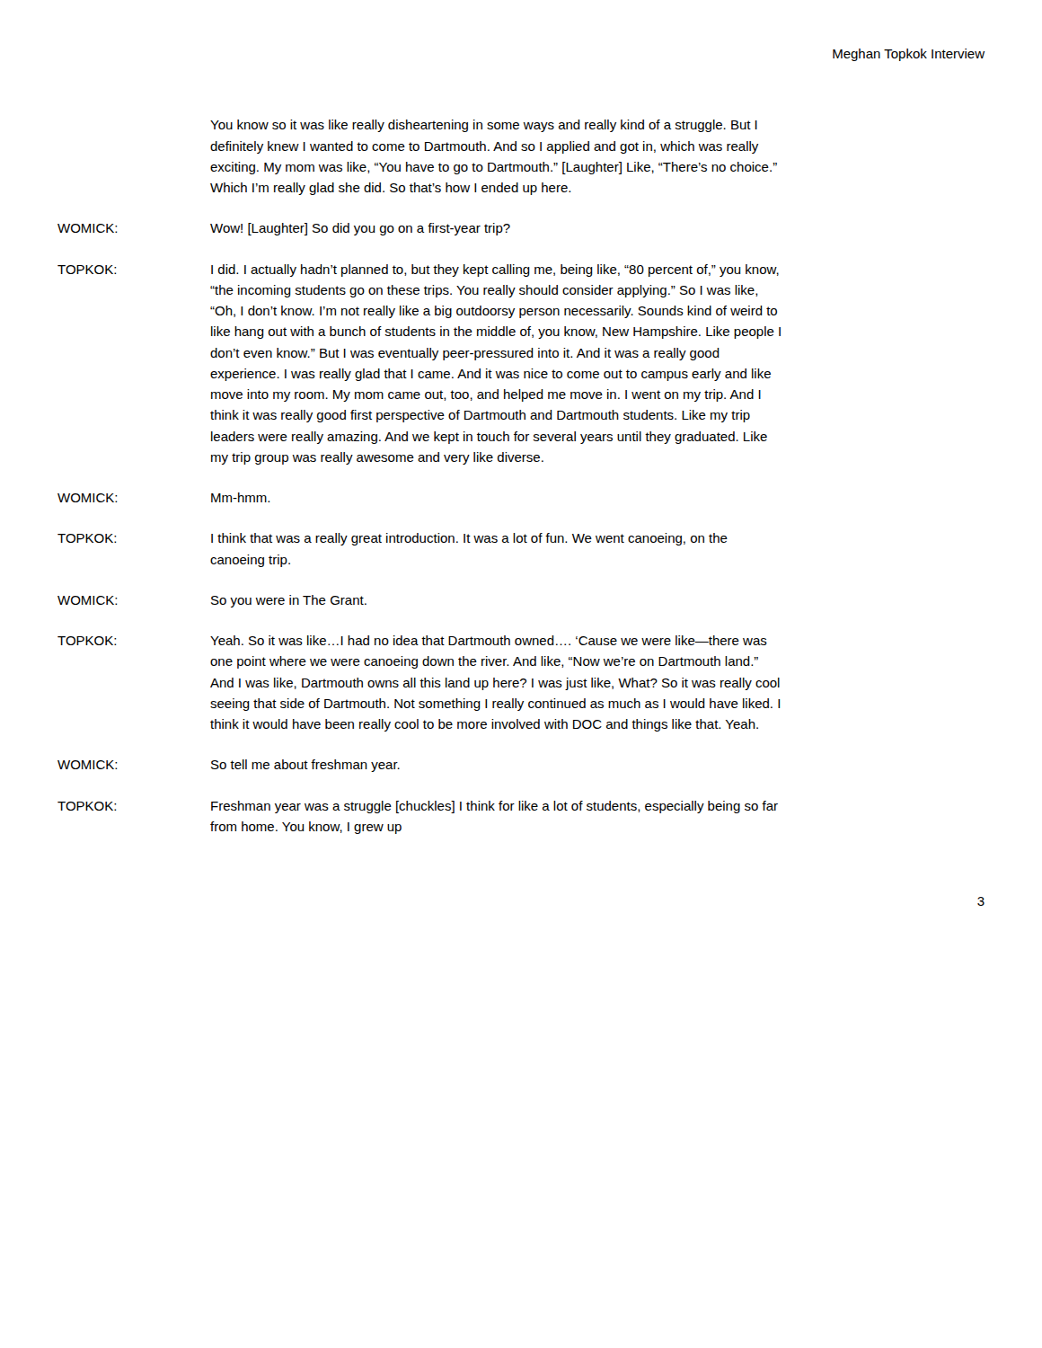Meghan Topkok Interview
TOPKOK:
You know so it was like really disheartening in some ways and really kind of a struggle. But I definitely knew I wanted to come to Dartmouth. And so I applied and got in, which was really exciting. My mom was like, “You have to go to Dartmouth.” [Laughter] Like, “There’s no choice.” Which I’m really glad she did. So that’s how I ended up here.
WOMICK:
Wow! [Laughter] So did you go on a first-year trip?
TOPKOK:
I did. I actually hadn’t planned to, but they kept calling me, being like, “80 percent of,” you know, “the incoming students go on these trips. You really should consider applying.” So I was like, “Oh, I don’t know. I’m not really like a big outdoorsy person necessarily. Sounds kind of weird to like hang out with a bunch of students in the middle of, you know, New Hampshire. Like people I don’t even know.” But I was eventually peer-pressured into it. And it was a really good experience. I was really glad that I came. And it was nice to come out to campus early and like move into my room. My mom came out, too, and helped me move in. I went on my trip. And I think it was really good first perspective of Dartmouth and Dartmouth students. Like my trip leaders were really amazing. And we kept in touch for several years until they graduated. Like my trip group was really awesome and very like diverse.
WOMICK:
Mm-hmm.
TOPKOK:
I think that was a really great introduction. It was a lot of fun. We went canoeing, on the canoeing trip.
WOMICK:
So you were in The Grant.
TOPKOK:
Yeah. So it was like…I had no idea that Dartmouth owned…. ‘Cause we were like—there was one point where we were canoeing down the river. And like, “Now we’re on Dartmouth land.” And I was like, Dartmouth owns all this land up here? I was just like, What? So it was really cool seeing that side of Dartmouth. Not something I really continued as much as I would have liked. I think it would have been really cool to be more involved with DOC and things like that. Yeah.
WOMICK:
So tell me about freshman year.
TOPKOK:
Freshman year was a struggle [chuckles] I think for like a lot of students, especially being so far from home. You know, I grew up
3